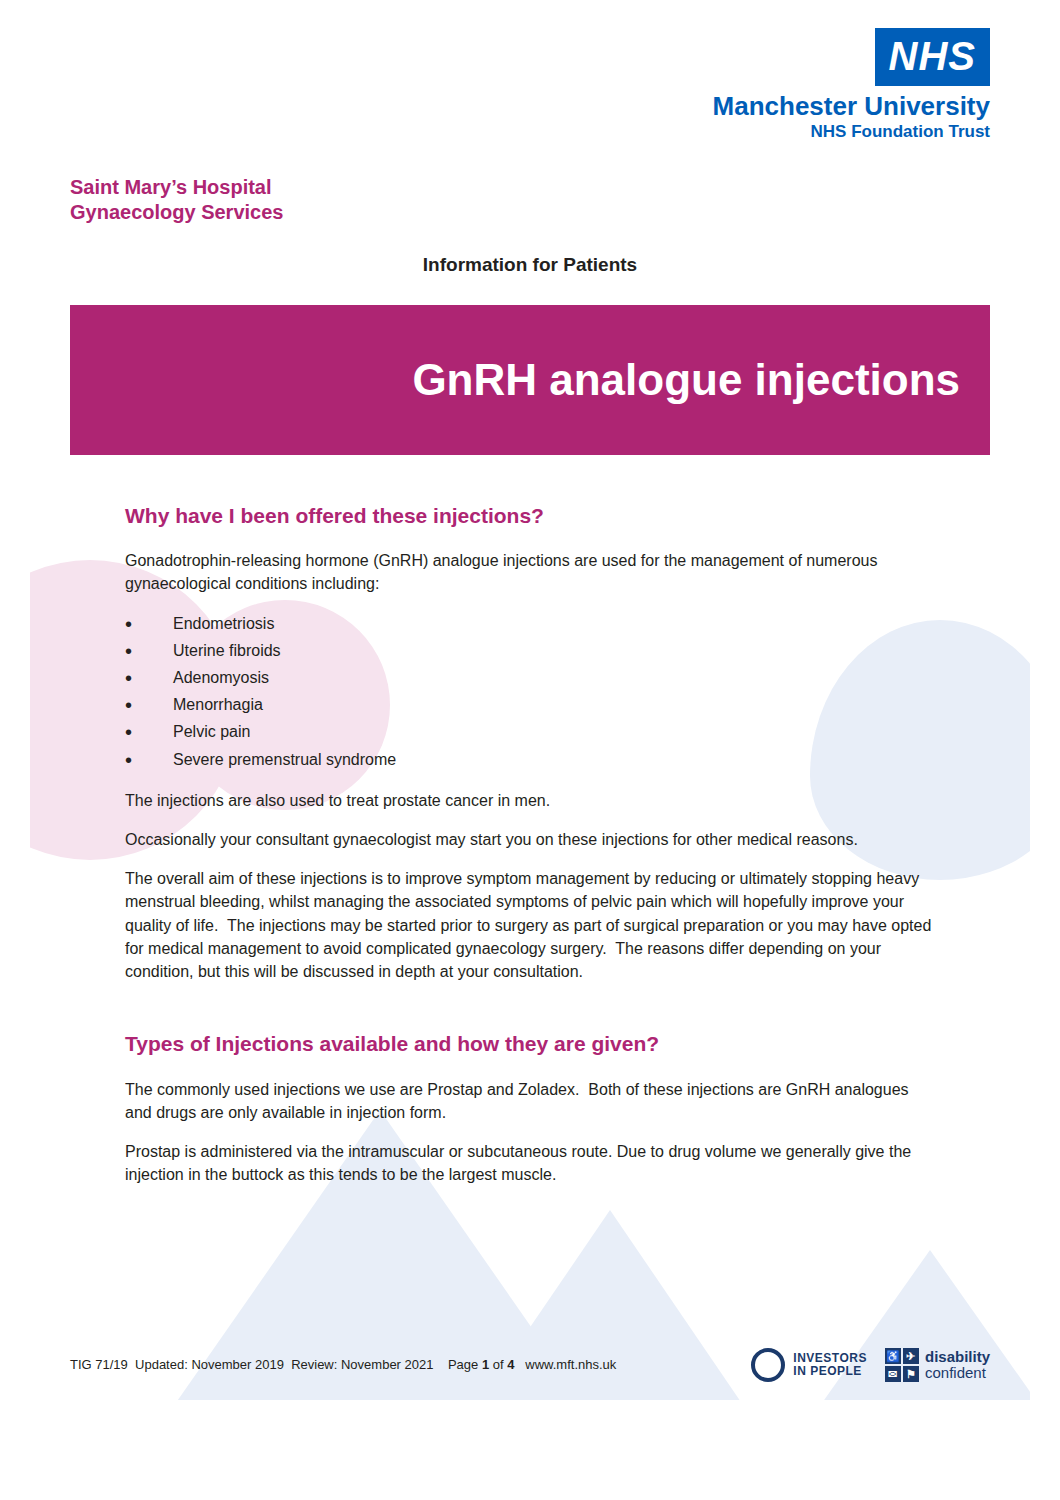NHS
Manchester University
NHS Foundation Trust
Saint Mary’s Hospital
Gynaecology Services
Information for Patients
GnRH analogue injections
Why have I been offered these injections?
Gonadotrophin-releasing hormone (GnRH) analogue injections are used for the management of numerous gynaecological conditions including:
Endometriosis
Uterine fibroids
Adenomyosis
Menorrhagia
Pelvic pain
Severe premenstrual syndrome
The injections are also used to treat prostate cancer in men.
Occasionally your consultant gynaecologist may start you on these injections for other medical reasons.
The overall aim of these injections is to improve symptom management by reducing or ultimately stopping heavy menstrual bleeding, whilst managing the associated symptoms of pelvic pain which will hopefully improve your quality of life. The injections may be started prior to surgery as part of surgical preparation or you may have opted for medical management to avoid complicated gynaecology surgery. The reasons differ depending on your condition, but this will be discussed in depth at your consultation.
Types of Injections available and how they are given?
The commonly used injections we use are Prostap and Zoladex. Both of these injections are GnRH analogues and drugs are only available in injection form.
Prostap is administered via the intramuscular or subcutaneous route. Due to drug volume we generally give the injection in the buttock as this tends to be the largest muscle.
TIG 71/19 Updated: November 2019 Review: November 2021 Page 1 of 4 www.mft.nhs.uk
INVESTORS
IN PEOPLE
♿✈ ✉⚑
disability confident